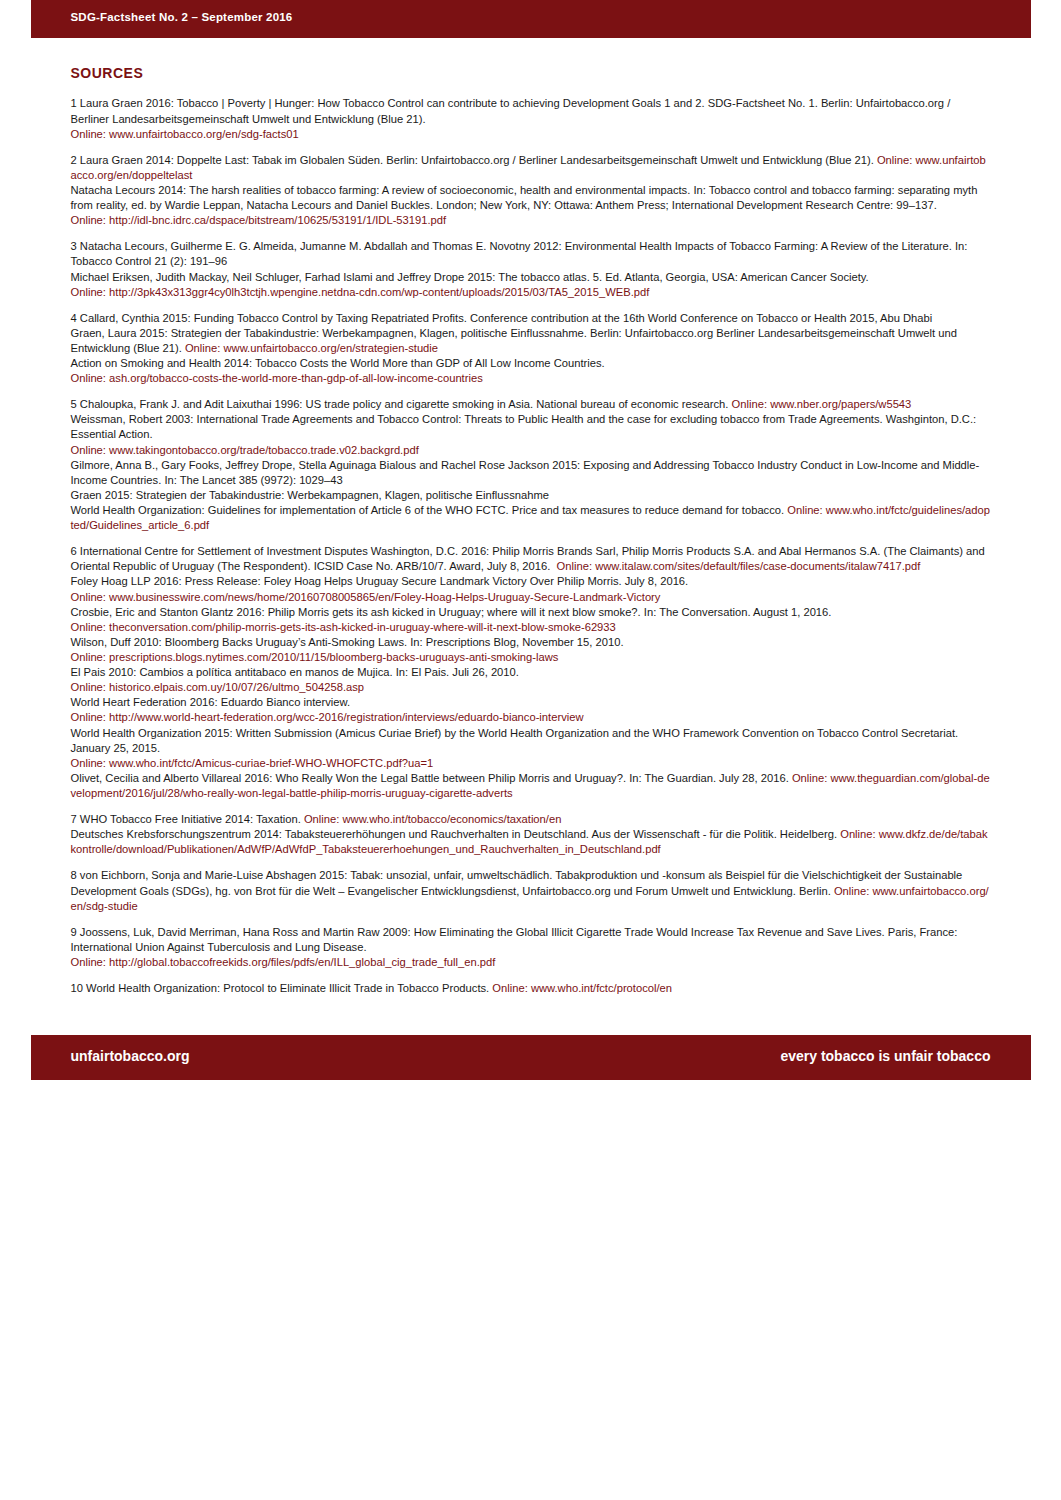SDG-Factsheet No. 2 – September 2016
Sources
1 Laura Graen 2016: Tobacco | Poverty | Hunger: How Tobacco Control can contribute to achieving Development Goals 1 and 2. SDG-Factsheet No. 1. Berlin: Unfairtobacco.org / Berliner Landesarbeitsgemeinschaft Umwelt und Entwicklung (Blue 21).
Online: www.unfairtobacco.org/en/sdg-facts01
2 Laura Graen 2014: Doppelte Last: Tabak im Globalen Süden. Berlin: Unfairtobacco.org / Berliner Landesarbeitsgemeinschaft Umwelt und Entwicklung (Blue 21). Online: www.unfairtobacco.org/en/doppeltelast
Natacha Lecours 2014: The harsh realities of tobacco farming: A review of socioeconomic, health and environmental impacts. In: Tobacco control and tobacco farming: separating myth from reality, ed. by Wardie Leppan, Natacha Lecours and Daniel Buckles. London; New York, NY: Ottawa: Anthem Press; International Development Research Centre: 99–137.
Online: http://idl-bnc.idrc.ca/dspace/bitstream/10625/53191/1/IDL-53191.pdf
3 Natacha Lecours, Guilherme E. G. Almeida, Jumanne M. Abdallah and Thomas E. Novotny 2012: Environmental Health Impacts of Tobacco Farming: A Review of the Literature. In: Tobacco Control 21 (2): 191–96
Michael Eriksen, Judith Mackay, Neil Schluger, Farhad Islami and Jeffrey Drope 2015: The tobacco atlas. 5. Ed. Atlanta, Georgia, USA: American Cancer Society.
Online: http://3pk43x313ggr4cy0lh3tctjh.wpengine.netdna-cdn.com/wp-content/uploads/2015/03/TA5_2015_WEB.pdf
4 Callard, Cynthia 2015: Funding Tobacco Control by Taxing Repatriated Profits. Conference contribution at the 16th World Conference on Tobacco or Health 2015, Abu Dhabi
Graen, Laura 2015: Strategien der Tabakindustrie: Werbekampagnen, Klagen, politische Einflussnahme. Berlin: Unfairtobacco.org Berliner Landesarbeitsgemeinschaft Umwelt und Entwicklung (Blue 21). Online: www.unfairtobacco.org/en/strategien-studie
Action on Smoking and Health 2014: Tobacco Costs the World More than GDP of All Low Income Countries.
Online: ash.org/tobacco-costs-the-world-more-than-gdp-of-all-low-income-countries
5 Chaloupka, Frank J. and Adit Laixuthai 1996: US trade policy and cigarette smoking in Asia. National bureau of economic research. Online: www.nber.org/papers/w5543
Weissman, Robert 2003: International Trade Agreements and Tobacco Control: Threats to Public Health and the case for excluding tobacco from Trade Agreements. Washginton, D.C.: Essential Action.
Online: www.takingontobacco.org/trade/tobacco.trade.v02.backgrd.pdf
Gilmore, Anna B., Gary Fooks, Jeffrey Drope, Stella Aguinaga Bialous and Rachel Rose Jackson 2015: Exposing and Addressing Tobacco Industry Conduct in Low-Income and Middle-Income Countries. In: The Lancet 385 (9972): 1029–43
Graen 2015: Strategien der Tabakindustrie: Werbekampagnen, Klagen, politische Einflussnahme
World Health Organization: Guidelines for implementation of Article 6 of the WHO FCTC. Price and tax measures to reduce demand for tobacco. Online: www.who.int/fctc/guidelines/adopted/Guidelines_article_6.pdf
6 International Centre for Settlement of Investment Disputes Washington, D.C. 2016: Philip Morris Brands Sarl, Philip Morris Products S.A. and Abal Hermanos S.A. (The Claimants) and Oriental Republic of Uruguay (The Respondent). ICSID Case No. ARB/10/7. Award, July 8, 2016. Online: www.italaw.com/sites/default/files/case-documents/italaw7417.pdf
Foley Hoag LLP 2016: Press Release: Foley Hoag Helps Uruguay Secure Landmark Victory Over Philip Morris. July 8, 2016.
Online: www.businesswire.com/news/home/20160708005865/en/Foley-Hoag-Helps-Uruguay-Secure-Landmark-Victory
Crosbie, Eric and Stanton Glantz 2016: Philip Morris gets its ash kicked in Uruguay; where will it next blow smoke?. In: The Conversation. August 1, 2016.
Online: theconversation.com/philip-morris-gets-its-ash-kicked-in-uruguay-where-will-it-next-blow-smoke-62933
Wilson, Duff 2010: Bloomberg Backs Uruguay’s Anti-Smoking Laws. In: Prescriptions Blog, November 15, 2010.
Online: prescriptions.blogs.nytimes.com/2010/11/15/bloomberg-backs-uruguays-anti-smoking-laws
El Pais 2010: Cambios a política antitabaco en manos de Mujica. In: El Pais. Juli 26, 2010.
Online: historico.elpais.com.uy/10/07/26/ultmo_504258.asp
World Heart Federation 2016: Eduardo Bianco interview.
Online: http://www.world-heart-federation.org/wcc-2016/registration/interviews/eduardo-bianco-interview
World Health Organization 2015: Written Submission (Amicus Curiae Brief) by the World Health Organization and the WHO Framework Convention on Tobacco Control Secretariat. January 25, 2015.
Online: www.who.int/fctc/Amicus-curiae-brief-WHO-WHOFCTC.pdf?ua=1
Olivet, Cecilia and Alberto Villareal 2016: Who Really Won the Legal Battle between Philip Morris and Uruguay?. In: The Guardian. July 28, 2016. Online: www.theguardian.com/global-development/2016/jul/28/who-really-won-legal-battle-philip-morris-uruguay-cigarette-adverts
7 WHO Tobacco Free Initiative 2014: Taxation. Online: www.who.int/tobacco/economics/taxation/en
Deutsches Krebsforschungszentrum 2014: Tabaksteuererhöhungen und Rauchverhalten in Deutschland. Aus der Wissenschaft - für die Politik. Heidelberg. Online: www.dkfz.de/de/tabakkontrolle/download/Publikationen/AdWfP/AdWfdP_Tabaksteuererhoehungen_und_Rauchverhalten_in_Deutschland.pdf
8 von Eichborn, Sonja and Marie-Luise Abshagen 2015: Tabak: unsozial, unfair, umweltschädlich. Tabakproduktion und -konsum als Beispiel für die Vielschichtigkeit der Sustainable Development Goals (SDGs), hg. von Brot für die Welt – Evangelischer Entwicklungsdienst, Unfairtobacco.org und Forum Umwelt und Entwicklung. Berlin. Online: www.unfairtobacco.org/en/sdg-studie
9 Joossens, Luk, David Merriman, Hana Ross and Martin Raw 2009: How Eliminating the Global Illicit Cigarette Trade Would Increase Tax Revenue and Save Lives. Paris, France: International Union Against Tuberculosis and Lung Disease.
Online: http://global.tobaccofreekids.org/files/pdfs/en/ILL_global_cig_trade_full_en.pdf
10 World Health Organization: Protocol to Eliminate Illicit Trade in Tobacco Products. Online: www.who.int/fctc/protocol/en
unfairtobacco.org every tobacco is unfair tobacco